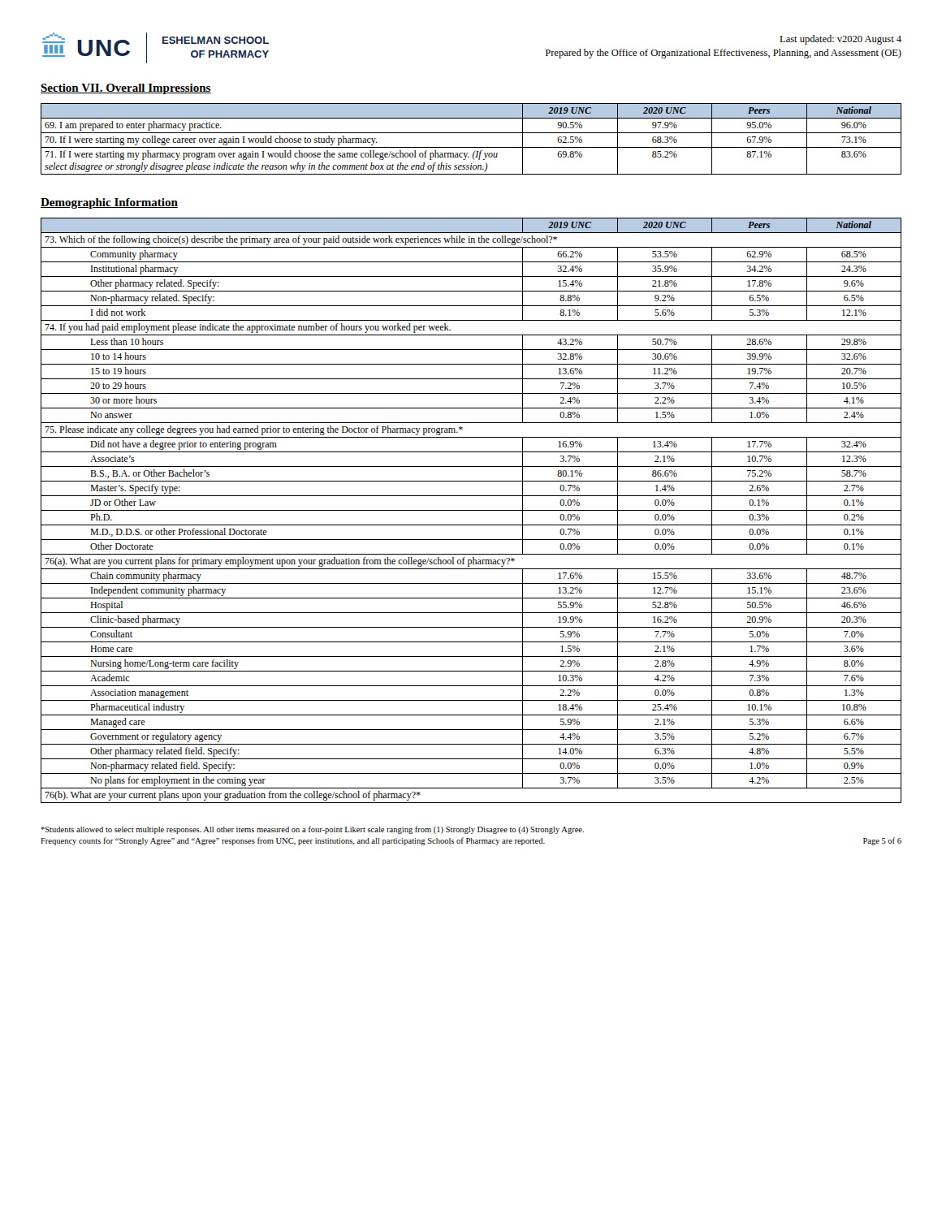🏛
UNC
ESHELMAN SCHOOL
OF PHARMACY
Last updated: v2020 August 4
Prepared by the Office of Organizational Effectiveness, Planning, and Assessment (OE)
Section VII. Overall Impressions
| | 2019 UNC | 2020 UNC | Peers | National |
| --- | --- | --- | --- | --- |
| 69. I am prepared to enter pharmacy practice. | 90.5% | 97.9% | 95.0% | 96.0% |
| 70. If I were starting my college career over again I would choose to study pharmacy. | 62.5% | 68.3% | 67.9% | 73.1% |
| 71. If I were starting my pharmacy program over again I would choose the same college/school of pharmacy. (If you select disagree or strongly disagree please indicate the reason why in the comment box at the end of this session.) | 69.8% | 85.2% | 87.1% | 83.6% |
Demographic Information
| | 2019 UNC | 2020 UNC | Peers | National |
| --- | --- | --- | --- | --- |
| 73. Which of the following choice(s) describe the primary area of your paid outside work experiences while in the college/school?* |
| Community pharmacy | 66.2% | 53.5% | 62.9% | 68.5% |
| Institutional pharmacy | 32.4% | 35.9% | 34.2% | 24.3% |
| Other pharmacy related. Specify: | 15.4% | 21.8% | 17.8% | 9.6% |
| Non-pharmacy related. Specify: | 8.8% | 9.2% | 6.5% | 6.5% |
| I did not work | 8.1% | 5.6% | 5.3% | 12.1% |
| 74. If you had paid employment please indicate the approximate number of hours you worked per week. |
| Less than 10 hours | 43.2% | 50.7% | 28.6% | 29.8% |
| 10 to 14 hours | 32.8% | 30.6% | 39.9% | 32.6% |
| 15 to 19 hours | 13.6% | 11.2% | 19.7% | 20.7% |
| 20 to 29 hours | 7.2% | 3.7% | 7.4% | 10.5% |
| 30 or more hours | 2.4% | 2.2% | 3.4% | 4.1% |
| No answer | 0.8% | 1.5% | 1.0% | 2.4% |
| 75. Please indicate any college degrees you had earned prior to entering the Doctor of Pharmacy program.* |
| Did not have a degree prior to entering program | 16.9% | 13.4% | 17.7% | 32.4% |
| Associate’s | 3.7% | 2.1% | 10.7% | 12.3% |
| B.S., B.A. or Other Bachelor’s | 80.1% | 86.6% | 75.2% | 58.7% |
| Master’s. Specify type: | 0.7% | 1.4% | 2.6% | 2.7% |
| JD or Other Law | 0.0% | 0.0% | 0.1% | 0.1% |
| Ph.D. | 0.0% | 0.0% | 0.3% | 0.2% |
| M.D., D.D.S. or other Professional Doctorate | 0.7% | 0.0% | 0.0% | 0.1% |
| Other Doctorate | 0.0% | 0.0% | 0.0% | 0.1% |
| 76(a). What are you current plans for primary employment upon your graduation from the college/school of pharmacy?* |
| Chain community pharmacy | 17.6% | 15.5% | 33.6% | 48.7% |
| Independent community pharmacy | 13.2% | 12.7% | 15.1% | 23.6% |
| Hospital | 55.9% | 52.8% | 50.5% | 46.6% |
| Clinic-based pharmacy | 19.9% | 16.2% | 20.9% | 20.3% |
| Consultant | 5.9% | 7.7% | 5.0% | 7.0% |
| Home care | 1.5% | 2.1% | 1.7% | 3.6% |
| Nursing home/Long-term care facility | 2.9% | 2.8% | 4.9% | 8.0% |
| Academic | 10.3% | 4.2% | 7.3% | 7.6% |
| Association management | 2.2% | 0.0% | 0.8% | 1.3% |
| Pharmaceutical industry | 18.4% | 25.4% | 10.1% | 10.8% |
| Managed care | 5.9% | 2.1% | 5.3% | 6.6% |
| Government or regulatory agency | 4.4% | 3.5% | 5.2% | 6.7% |
| Other pharmacy related field. Specify: | 14.0% | 6.3% | 4.8% | 5.5% |
| Non-pharmacy related field. Specify: | 0.0% | 0.0% | 1.0% | 0.9% |
| No plans for employment in the coming year | 3.7% | 3.5% | 4.2% | 2.5% |
| 76(b). What are your current plans upon your graduation from the college/school of pharmacy?* |
*Students allowed to select multiple responses. All other items measured on a four-point Likert scale ranging from (1) Strongly Disagree to (4) Strongly Agree.
Frequency counts for “Strongly Agree” and “Agree” responses from UNC, peer institutions, and all participating Schools of Pharmacy are reported. Page 5 of 6